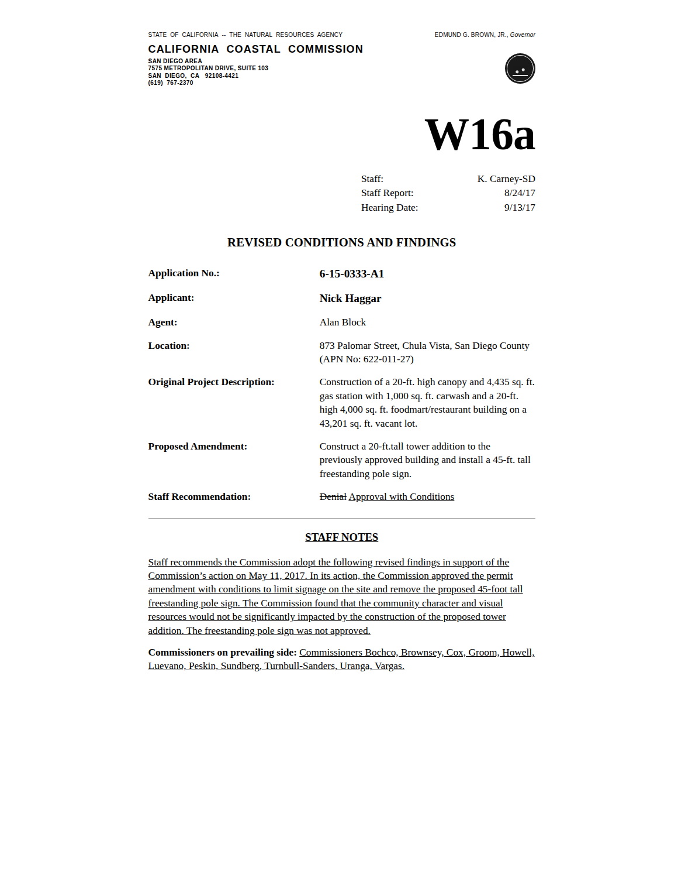State of California -- The Natural Resources Agency
EDMUND G. BROWN, JR., Governor
CALIFORNIA COASTAL COMMISSION
San Diego Area
7575 Metropolitan Drive, Suite 103
San Diego, CA 92108-4421
(619) 767-2370
W16a
| Staff: | K. Carney-SD |
| Staff Report: | 8/24/17 |
| Hearing Date: | 9/13/17 |
REVISED CONDITIONS AND FINDINGS
| Application No.: | 6-15-0333-A1 |
| Applicant: | Nick Haggar |
| Agent: | Alan Block |
| Location: | 873 Palomar Street, Chula Vista, San Diego County (APN No: 622-011-27) |
| Original Project Description: | Construction of a 20-ft. high canopy and 4,435 sq. ft. gas station with 1,000 sq. ft. carwash and a 20-ft. high 4,000 sq. ft. foodmart/restaurant building on a 43,201 sq. ft. vacant lot. |
| Proposed Amendment: | Construct a 20-ft.tall tower addition to the previously approved building and install a 45-ft. tall freestanding pole sign. |
| Staff Recommendation: | Denial Approval with Conditions |
STAFF NOTES
Staff recommends the Commission adopt the following revised findings in support of the Commission’s action on May 11, 2017. In its action, the Commission approved the permit amendment with conditions to limit signage on the site and remove the proposed 45-foot tall freestanding pole sign. The Commission found that the community character and visual resources would not be significantly impacted by the construction of the proposed tower addition. The freestanding pole sign was not approved.
Commissioners on prevailing side: Commissioners Bochco, Brownsey, Cox, Groom, Howell, Luevano, Peskin, Sundberg, Turnbull-Sanders, Uranga, Vargas.